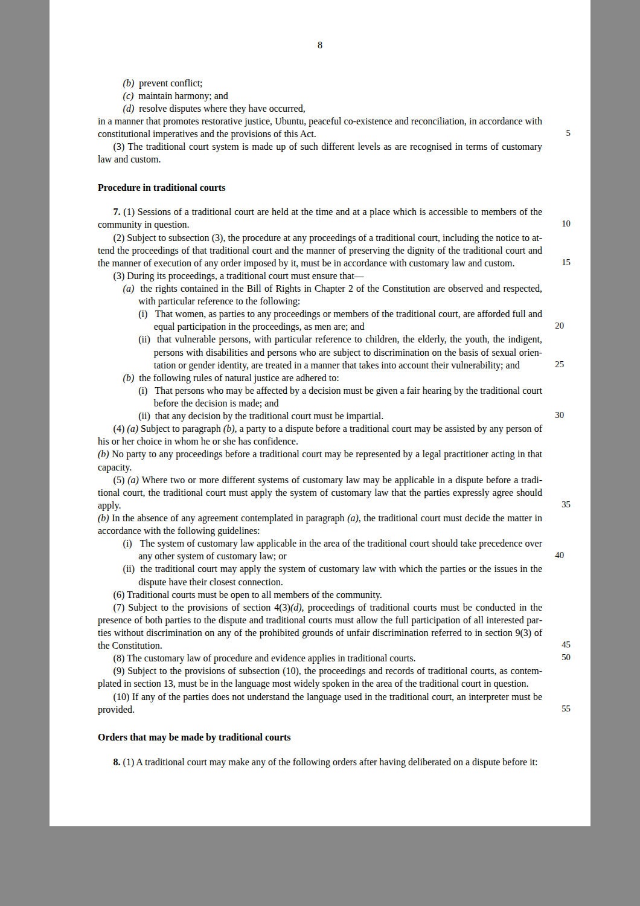8
(b) prevent conflict;
(c) maintain harmony; and
(d) resolve disputes where they have occurred,
in a manner that promotes restorative justice, Ubuntu, peaceful co-existence and reconciliation, in accordance with constitutional imperatives and the provisions of this Act.5
(3) The traditional court system is made up of such different levels as are recognised in terms of customary law and custom.
Procedure in traditional courts
7. (1) Sessions of a traditional court are held at the time and at a place which is accessible to members of the community in question.10
(2) Subject to subsection (3), the procedure at any proceedings of a traditional court, including the notice to attend the proceedings of that traditional court and the manner of preserving the dignity of the traditional court and the manner of execution of any order imposed by it, must be in accordance with customary law and custom.15
(3) During its proceedings, a traditional court must ensure that—
(a) the rights contained in the Bill of Rights in Chapter 2 of the Constitution are observed and respected, with particular reference to the following:
(i) That women, as parties to any proceedings or members of the traditional court, are afforded full and equal participation in the proceedings, as men are; and20
(ii) that vulnerable persons, with particular reference to children, the elderly, the youth, the indigent, persons with disabilities and persons who are subject to discrimination on the basis of sexual orientation or gender identity, are treated in a manner that takes into account their vulnerability; and25
(b) the following rules of natural justice are adhered to:
(i) That persons who may be affected by a decision must be given a fair hearing by the traditional court before the decision is made; and
(ii) that any decision by the traditional court must be impartial.30
(4) (a) Subject to paragraph (b), a party to a dispute before a traditional court may be assisted by any person of his or her choice in whom he or she has confidence.
(b) No party to any proceedings before a traditional court may be represented by a legal practitioner acting in that capacity.
(5) (a) Where two or more different systems of customary law may be applicable in a dispute before a traditional court, the traditional court must apply the system of customary law that the parties expressly agree should apply.35
(b) In the absence of any agreement contemplated in paragraph (a), the traditional court must decide the matter in accordance with the following guidelines:
(i) The system of customary law applicable in the area of the traditional court should take precedence over any other system of customary law; or40
(ii) the traditional court may apply the system of customary law with which the parties or the issues in the dispute have their closest connection.
(6) Traditional courts must be open to all members of the community.
(7) Subject to the provisions of section 4(3)(d), proceedings of traditional courts must be conducted in the presence of both parties to the dispute and traditional courts must allow the full participation of all interested parties without discrimination on any of the prohibited grounds of unfair discrimination referred to in section 9(3) of the Constitution.45
(8) The customary law of procedure and evidence applies in traditional courts.50
(9) Subject to the provisions of subsection (10), the proceedings and records of traditional courts, as contemplated in section 13, must be in the language most widely spoken in the area of the traditional court in question.
(10) If any of the parties does not understand the language used in the traditional court, an interpreter must be provided.55
Orders that may be made by traditional courts
8. (1) A traditional court may make any of the following orders after having deliberated on a dispute before it: